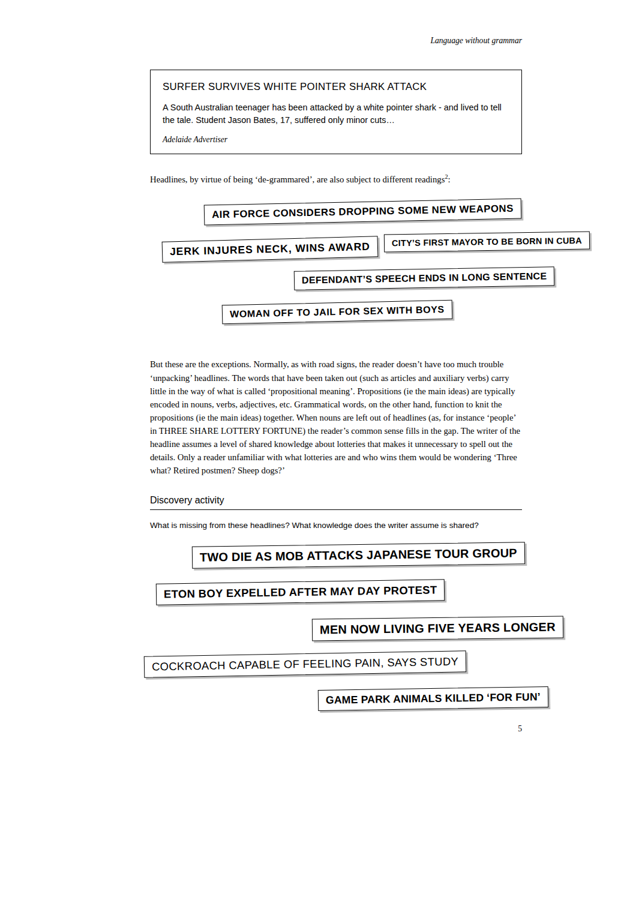Language without grammar
SURFER SURVIVES WHITE POINTER SHARK ATTACK
A South Australian teenager has been attacked by a white pointer shark - and lived to tell the tale. Student Jason Bates, 17, suffered only minor cuts…
Adelaide Advertiser
Headlines, by virtue of being ‘de-grammared’, are also subject to different readings2:
AIR FORCE CONSIDERS DROPPING SOME NEW WEAPONS JERK INJURES NECK, WINS AWARD CITY’S FIRST MAYOR TO BE BORN IN CUBA DEFENDANT’S SPEECH ENDS IN LONG SENTENCE WOMAN OFF TO JAIL FOR SEX WITH BOYS
But these are the exceptions. Normally, as with road signs, the reader doesn’t have too much trouble ‘unpacking’ headlines. The words that have been taken out (such as articles and auxiliary verbs) carry little in the way of what is called ‘propositional meaning’. Propositions (ie the main ideas) are typically encoded in nouns, verbs, adjectives, etc. Grammatical words, on the other hand, function to knit the propositions (ie the main ideas) together. When nouns are left out of headlines (as, for instance ‘people’ in THREE SHARE LOTTERY FORTUNE) the reader’s common sense fills in the gap. The writer of the headline assumes a level of shared knowledge about lotteries that makes it unnecessary to spell out the details. Only a reader unfamiliar with what lotteries are and who wins them would be wondering ‘Three what? Retired postmen? Sheep dogs?’
Discovery activity
What is missing from these headlines? What knowledge does the writer assume is shared?
TWO DIE AS MOB ATTACKS JAPANESE TOUR GROUP ETON BOY EXPELLED AFTER MAY DAY PROTEST MEN NOW LIVING FIVE YEARS LONGER COCKROACH CAPABLE OF FEELING PAIN, SAYS STUDY GAME PARK ANIMALS KILLED ‘FOR FUN’
5